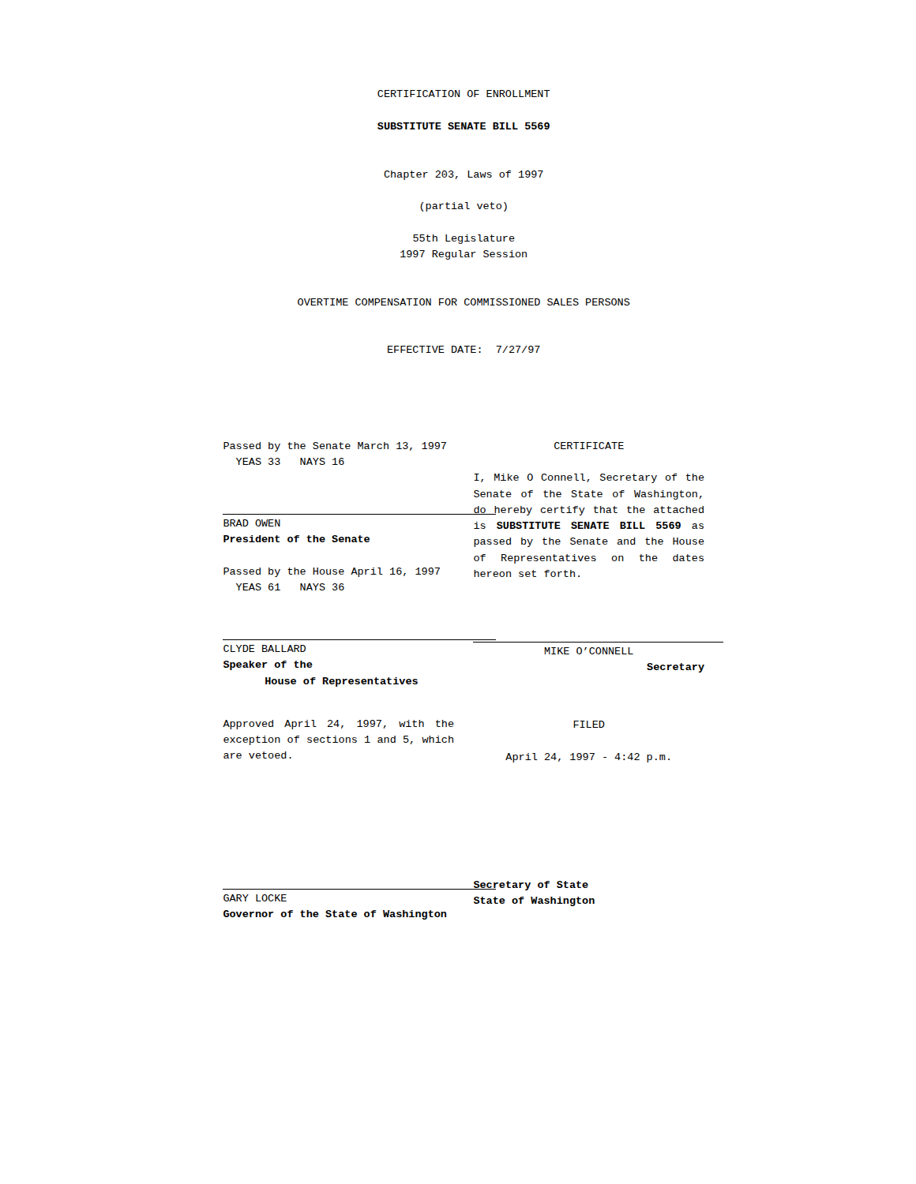CERTIFICATION OF ENROLLMENT
SUBSTITUTE SENATE BILL 5569
Chapter 203, Laws of 1997
(partial veto)
55th Legislature
1997 Regular Session
OVERTIME COMPENSATION FOR COMMISSIONED SALES PERSONS
EFFECTIVE DATE: 7/27/97
| Passed by the Senate March 13, 1997 YEAS 33 NAYS 16 BRAD OWEN President of the Senate Passed by the House April 16, 1997 YEAS 61 NAYS 36 CLYDE BALLARD Speaker of the House of Representatives Approved April 24, 1997, with the exception of sections 1 and 5, which are vetoed. | | CERTIFICATE I, Mike O Connell, Secretary of the Senate of the State of Washington, do hereby certify that the attached is SUBSTITUTE SENATE BILL 5569 as passed by the Senate and the House of Representatives on the dates hereon set forth. MIKE O’CONNELL Secretary FILED April 24, 1997 - 4:42 p.m. |
| GARY LOCKE Governor of the State of Washington | | Secretary of State State of Washington |